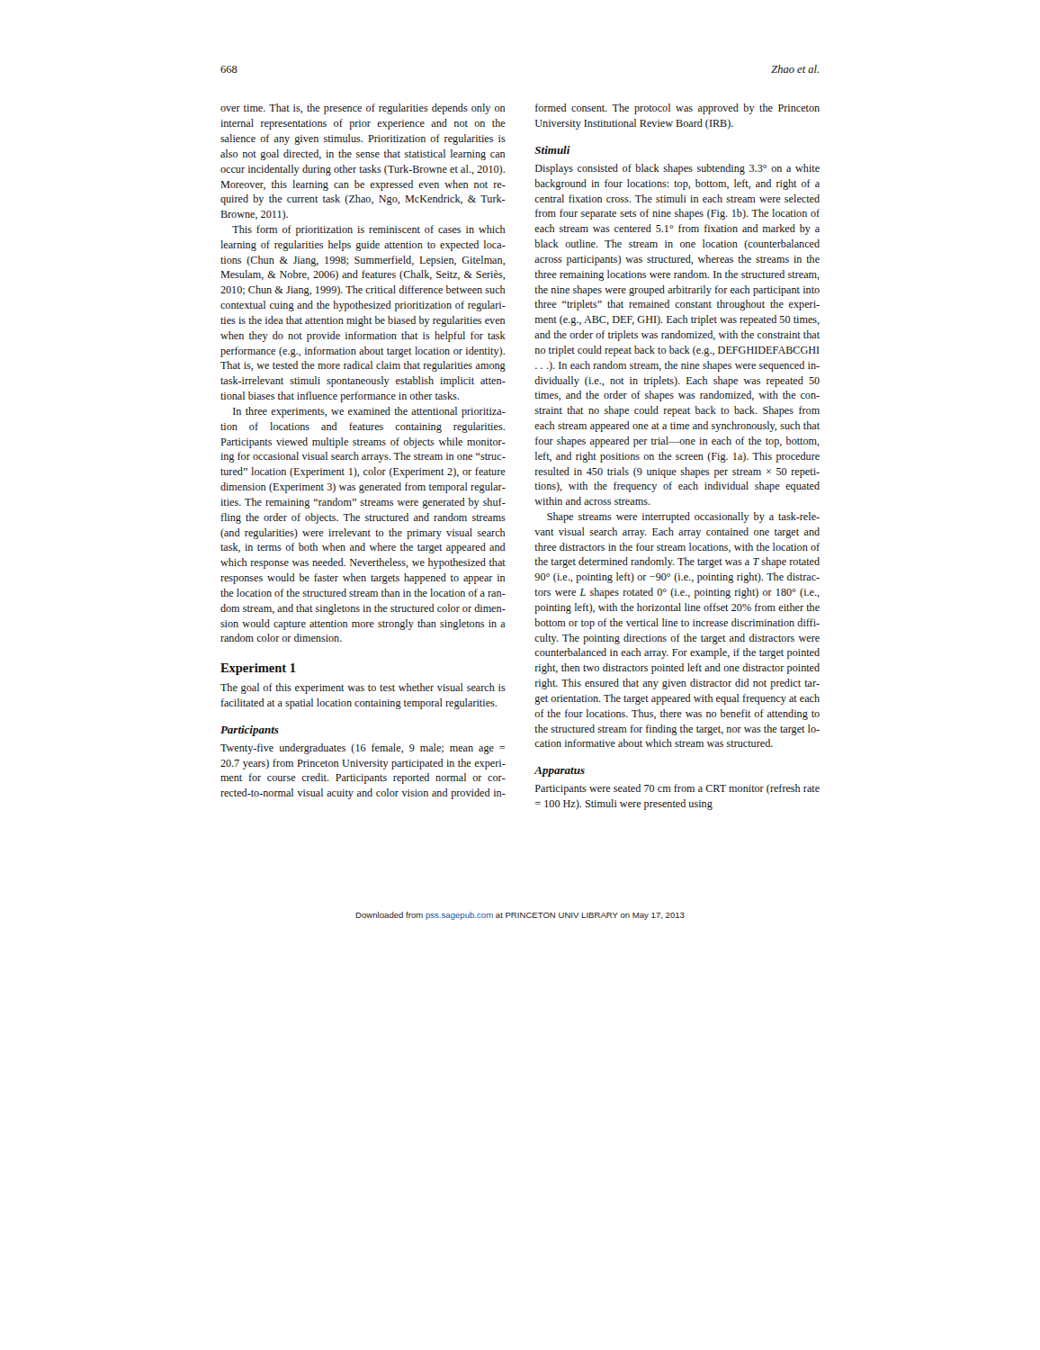668 Zhao et al.
over time. That is, the presence of regularities depends only on internal representations of prior experience and not on the salience of any given stimulus. Prioritization of regularities is also not goal directed, in the sense that statistical learning can occur incidentally during other tasks (Turk-Browne et al., 2010). Moreover, this learning can be expressed even when not required by the current task (Zhao, Ngo, McKendrick, & Turk-Browne, 2011).
This form of prioritization is reminiscent of cases in which learning of regularities helps guide attention to expected locations (Chun & Jiang, 1998; Summerfield, Lepsien, Gitelman, Mesulam, & Nobre, 2006) and features (Chalk, Seitz, & Seriès, 2010; Chun & Jiang, 1999). The critical difference between such contextual cuing and the hypothesized prioritization of regularities is the idea that attention might be biased by regularities even when they do not provide information that is helpful for task performance (e.g., information about target location or identity). That is, we tested the more radical claim that regularities among task-irrelevant stimuli spontaneously establish implicit attentional biases that influence performance in other tasks.
In three experiments, we examined the attentional prioritization of locations and features containing regularities. Participants viewed multiple streams of objects while monitoring for occasional visual search arrays. The stream in one “structured” location (Experiment 1), color (Experiment 2), or feature dimension (Experiment 3) was generated from temporal regularities. The remaining “random” streams were generated by shuffling the order of objects. The structured and random streams (and regularities) were irrelevant to the primary visual search task, in terms of both when and where the target appeared and which response was needed. Nevertheless, we hypothesized that responses would be faster when targets happened to appear in the location of the structured stream than in the location of a random stream, and that singletons in the structured color or dimension would capture attention more strongly than singletons in a random color or dimension.
Experiment 1
The goal of this experiment was to test whether visual search is facilitated at a spatial location containing temporal regularities.
Participants
Twenty-five undergraduates (16 female, 9 male; mean age = 20.7 years) from Princeton University participated in the experiment for course credit. Participants reported normal or corrected-to-normal visual acuity and color vision and provided informed consent. The protocol was approved by the Princeton University Institutional Review Board (IRB).
Stimuli
Displays consisted of black shapes subtending 3.3° on a white background in four locations: top, bottom, left, and right of a central fixation cross. The stimuli in each stream were selected from four separate sets of nine shapes (Fig. 1b). The location of each stream was centered 5.1° from fixation and marked by a black outline. The stream in one location (counterbalanced across participants) was structured, whereas the streams in the three remaining locations were random. In the structured stream, the nine shapes were grouped arbitrarily for each participant into three “triplets” that remained constant throughout the experiment (e.g., ABC, DEF, GHI). Each triplet was repeated 50 times, and the order of triplets was randomized, with the constraint that no triplet could repeat back to back (e.g., DEFGHIDEFABCGHI . . .). In each random stream, the nine shapes were sequenced individually (i.e., not in triplets). Each shape was repeated 50 times, and the order of shapes was randomized, with the constraint that no shape could repeat back to back. Shapes from each stream appeared one at a time and synchronously, such that four shapes appeared per trial—one in each of the top, bottom, left, and right positions on the screen (Fig. 1a). This procedure resulted in 450 trials (9 unique shapes per stream × 50 repetitions), with the frequency of each individual shape equated within and across streams.
Shape streams were interrupted occasionally by a task-relevant visual search array. Each array contained one target and three distractors in the four stream locations, with the location of the target determined randomly. The target was a T shape rotated 90° (i.e., pointing left) or −90° (i.e., pointing right). The distractors were L shapes rotated 0° (i.e., pointing right) or 180° (i.e., pointing left), with the horizontal line offset 20% from either the bottom or top of the vertical line to increase discrimination difficulty. The pointing directions of the target and distractors were counterbalanced in each array. For example, if the target pointed right, then two distractors pointed left and one distractor pointed right. This ensured that any given distractor did not predict target orientation. The target appeared with equal frequency at each of the four locations. Thus, there was no benefit of attending to the structured stream for finding the target, nor was the target location informative about which stream was structured.
Apparatus
Participants were seated 70 cm from a CRT monitor (refresh rate = 100 Hz). Stimuli were presented using
Downloaded from pss.sagepub.com at PRINCETON UNIV LIBRARY on May 17, 2013